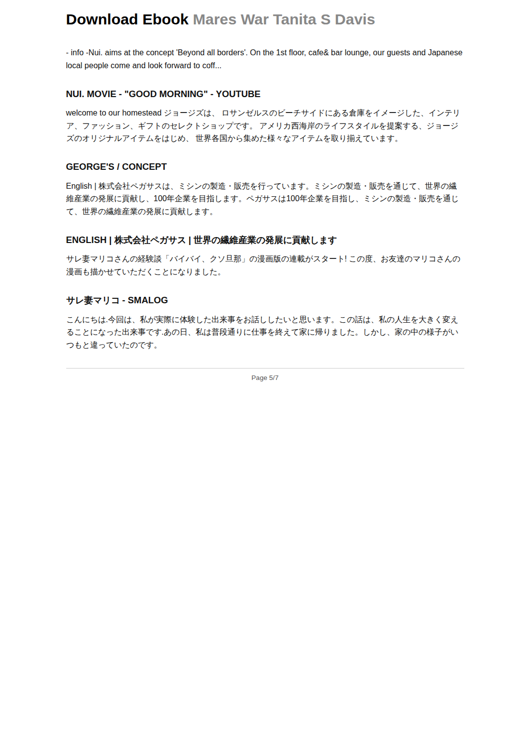Download Ebook Mares War Tanita S Davis
- info -Nui. aims at the concept 'Beyond all borders'. On the 1st floor, cafe& bar lounge, our guests and Japanese local people come and look forward to coff...
Nui. Movie - "good morning" - YouTube
welcome to our homestead ジョージズは、 ロサンゼルスのビーチサイドにある倉庫をイメージした、インテリア、ファッション、ギフトのセレクトショップです。 アメリカ西海岸のライフスタイルを提案する、ジョージズのオリジナルアイテムをはじめ、 世界各国から集めた様々なアイテムを取り揃えています。
GEORGE'S / CONCEPT
English | 株式会社ペガサスは、ミシンの製造・販売を行っています。ミシンの製造・販売を通じて、世界の繊維産業の発展に貢献し、100年企業を目指します。ペガサスは100年企業を目指し、ミシンの製造・販売を通じて、世界の繊維産業の発展に貢献します。
English | 株式会社ペガサス | 世界の繊維産業の発展に貢献します
サレ妻マリコさんの経験談「バイバイ、クソ旦那」の漫画版の連載がスタート! この度、お友達のマリコさんの漫画も描かせていただくことになりました。
サレ妻マリコ - SMALOG
こんにちは.今回は、私が実際に体験した出来事をお話ししたいと思います。この話は、私の人生を大きく変えることになった出来事です.あの日、私は普段通りに仕事を終えて家に帰りました。しかし、家の中の様子がいつもと違っていたのです。
Page 5/7